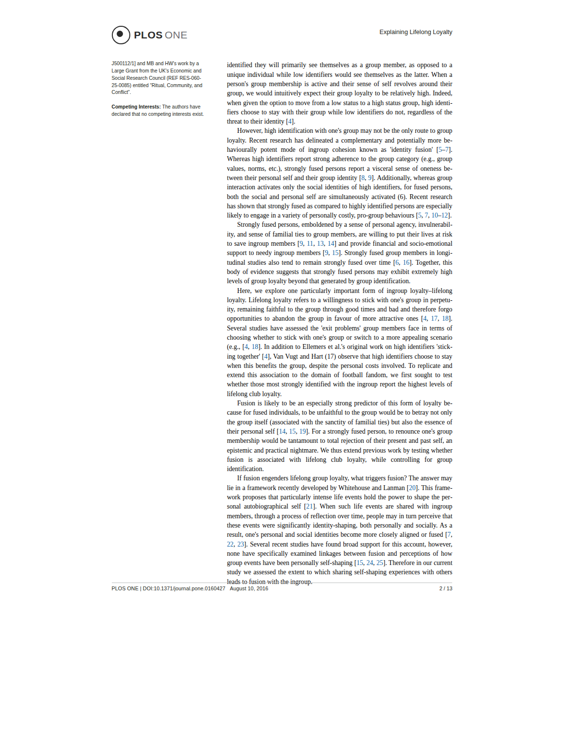PLOSONE
Explaining Lifelong Loyalty
J500112/1] and MB and HW's work by a Large Grant from the UK's Economic and Social Research Council (REF RES-060-25-0085) entitled “Ritual, Community, and Conflict”.
Competing Interests: The authors have declared that no competing interests exist.
identified they will primarily see themselves as a group member, as opposed to a unique individual while low identifiers would see themselves as the latter. When a person's group membership is active and their sense of self revolves around their group, we would intuitively expect their group loyalty to be relatively high. Indeed, when given the option to move from a low status to a high status group, high identifiers choose to stay with their group while low identifiers do not, regardless of the threat to their identity [4].
However, high identification with one's group may not be the only route to group loyalty. Recent research has delineated a complementary and potentially more behaviourally potent mode of ingroup cohesion known as 'identity fusion' [5–7]. Whereas high identifiers report strong adherence to the group category (e.g., group values, norms, etc.), strongly fused persons report a visceral sense of oneness between their personal self and their group identity [8, 9]. Additionally, whereas group interaction activates only the social identities of high identifiers, for fused persons, both the social and personal self are simultaneously activated (6). Recent research has shown that strongly fused as compared to highly identified persons are especially likely to engage in a variety of personally costly, pro-group behaviours [5, 7, 10–12].
Strongly fused persons, emboldened by a sense of personal agency, invulnerability, and sense of familial ties to group members, are willing to put their lives at risk to save ingroup members [9, 11, 13, 14] and provide financial and socio-emotional support to needy ingroup members [9, 15]. Strongly fused group members in longitudinal studies also tend to remain strongly fused over time [6, 16]. Together, this body of evidence suggests that strongly fused persons may exhibit extremely high levels of group loyalty beyond that generated by group identification.
Here, we explore one particularly important form of ingroup loyalty–lifelong loyalty. Lifelong loyalty refers to a willingness to stick with one's group in perpetuity, remaining faithful to the group through good times and bad and therefore forgo opportunities to abandon the group in favour of more attractive ones [4, 17, 18]. Several studies have assessed the 'exit problems' group members face in terms of choosing whether to stick with one's group or switch to a more appealing scenario (e.g., [4, 18]. In addition to Ellemers et al.'s original work on high identifiers 'sticking together' [4], Van Vugt and Hart (17) observe that high identifiers choose to stay when this benefits the group, despite the personal costs involved. To replicate and extend this association to the domain of football fandom, we first sought to test whether those most strongly identified with the ingroup report the highest levels of lifelong club loyalty.
Fusion is likely to be an especially strong predictor of this form of loyalty because for fused individuals, to be unfaithful to the group would be to betray not only the group itself (associated with the sanctity of familial ties) but also the essence of their personal self [14, 15, 19]. For a strongly fused person, to renounce one's group membership would be tantamount to total rejection of their present and past self, an epistemic and practical nightmare. We thus extend previous work by testing whether fusion is associated with lifelong club loyalty, while controlling for group identification.
If fusion engenders lifelong group loyalty, what triggers fusion? The answer may lie in a framework recently developed by Whitehouse and Lanman [20]. This framework proposes that particularly intense life events hold the power to shape the personal autobiographical self [21]. When such life events are shared with ingroup members, through a process of reflection over time, people may in turn perceive that these events were significantly identity-shaping, both personally and socially. As a result, one's personal and social identities become more closely aligned or fused [7, 22, 23]. Several recent studies have found broad support for this account, however, none have specifically examined linkages between fusion and perceptions of how group events have been personally self-shaping [15, 24, 25]. Therefore in our current study we assessed the extent to which sharing self-shaping experiences with others leads to fusion with the ingroup.
PLOS ONE | DOI:10.1371/journal.pone.0160427 August 10, 2016
2 / 13